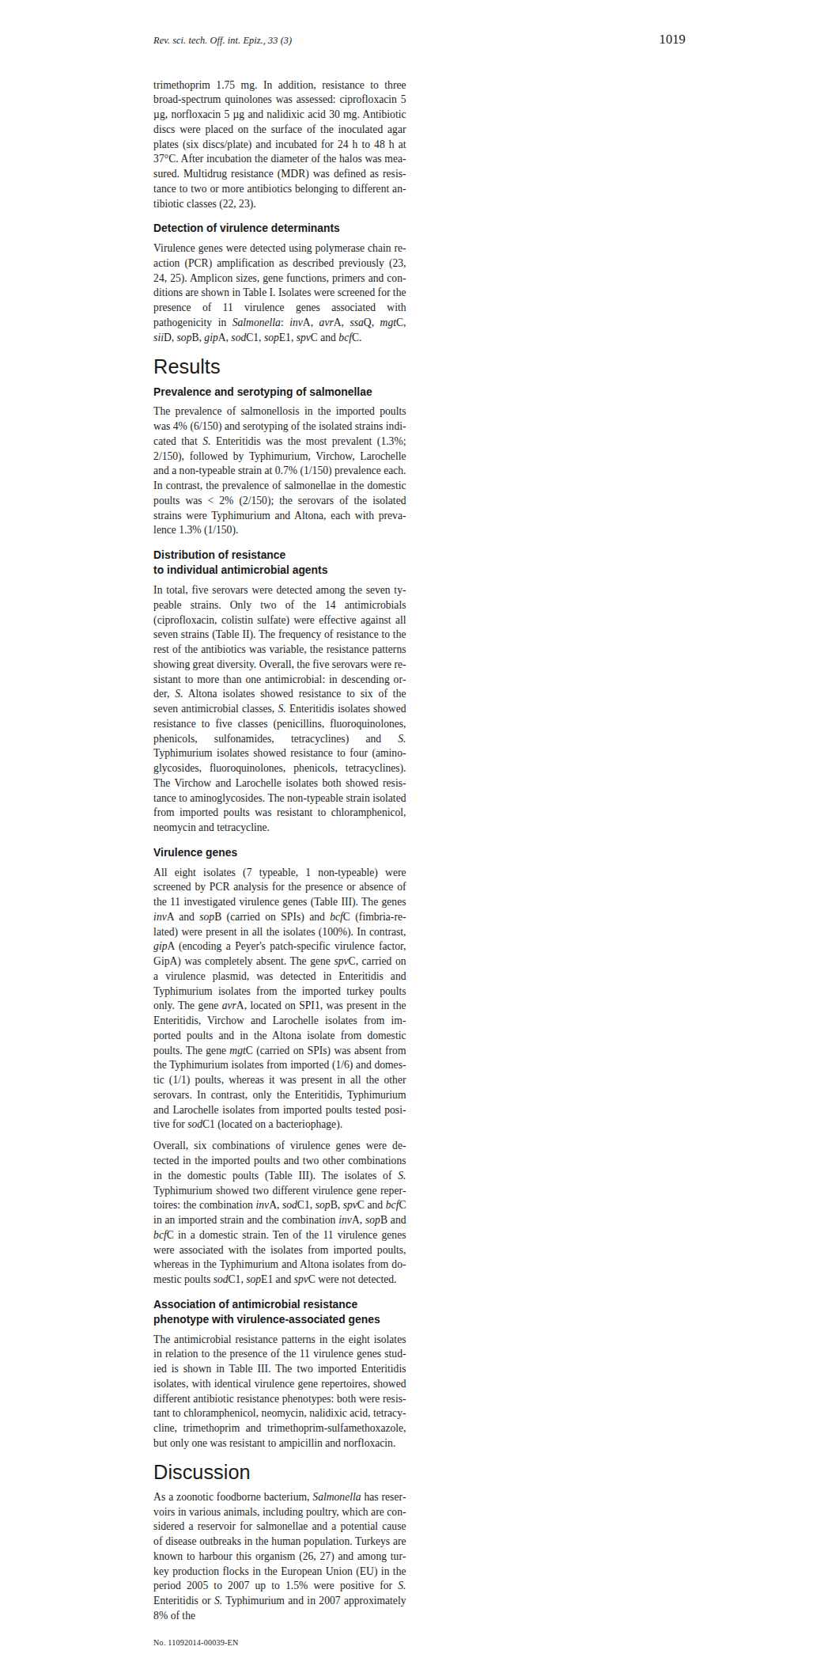Rev. sci. tech. Off. int. Epiz., 33 (3)
1019
trimethoprim 1.75 mg. In addition, resistance to three broad-spectrum quinolones was assessed: ciprofloxacin 5 µg, norfloxacin 5 µg and nalidixic acid 30 mg. Antibiotic discs were placed on the surface of the inoculated agar plates (six discs/plate) and incubated for 24 h to 48 h at 37°C. After incubation the diameter of the halos was measured. Multidrug resistance (MDR) was defined as resistance to two or more antibiotics belonging to different antibiotic classes (22, 23).
Detection of virulence determinants
Virulence genes were detected using polymerase chain reaction (PCR) amplification as described previously (23, 24, 25). Amplicon sizes, gene functions, primers and conditions are shown in Table I. Isolates were screened for the presence of 11 virulence genes associated with pathogenicity in Salmonella: inv A, avr A, ssa Q, mgt C, sii D, sop B, gip A, sod C1, sop E1, spv C and bcf C.
Results
Prevalence and serotyping of salmonellae
The prevalence of salmonellosis in the imported poults was 4% (6/150) and serotyping of the isolated strains indicated that S. Enteritidis was the most prevalent (1.3%; 2/150), followed by Typhimurium, Virchow, Larochelle and a non-typeable strain at 0.7% (1/150) prevalence each. In contrast, the prevalence of salmonellae in the domestic poults was < 2% (2/150); the serovars of the isolated strains were Typhimurium and Altona, each with prevalence 1.3% (1/150).
Distribution of resistance
to individual antimicrobial agents
In total, five serovars were detected among the seven typeable strains. Only two of the 14 antimicrobials (ciprofloxacin, colistin sulfate) were effective against all seven strains (Table II). The frequency of resistance to the rest of the antibiotics was variable, the resistance patterns showing great diversity. Overall, the five serovars were resistant to more than one antimicrobial: in descending order, S. Altona isolates showed resistance to six of the seven antimicrobial classes, S. Enteritidis isolates showed resistance to five classes (penicillins, fluoroquinolones, phenicols, sulfonamides, tetracyclines) and S. Typhimurium isolates showed resistance to four (aminoglycosides, fluoroquinolones, phenicols, tetracyclines). The Virchow and Larochelle isolates both showed resistance to aminoglycosides. The non-typeable strain isolated from imported poults was resistant to chloramphenicol, neomycin and tetracycline.
Virulence genes
All eight isolates (7 typeable, 1 non-typeable) were screened by PCR analysis for the presence or absence of the 11 investigated virulence genes (Table III). The genes inv A and sop B (carried on SPIs) and bcf C (fimbria-related) were present in all the isolates (100%). In contrast, gip A (encoding a Peyer's patch-specific virulence factor, GipA) was completely absent. The gene spv C, carried on a virulence plasmid, was detected in Enteritidis and Typhimurium isolates from the imported turkey poults only. The gene avr A, located on SPI1, was present in the Enteritidis, Virchow and Larochelle isolates from imported poults and in the Altona isolate from domestic poults. The gene mgt C (carried on SPIs) was absent from the Typhimurium isolates from imported (1/6) and domestic (1/1) poults, whereas it was present in all the other serovars. In contrast, only the Enteritidis, Typhimurium and Larochelle isolates from imported poults tested positive for sod C1 (located on a bacteriophage).
Overall, six combinations of virulence genes were detected in the imported poults and two other combinations in the domestic poults (Table III). The isolates of S. Typhimurium showed two different virulence gene repertoires: the combination inv A, sod C1, sop B, spv C and bcf C in an imported strain and the combination inv A, sop B and bcf C in a domestic strain. Ten of the 11 virulence genes were associated with the isolates from imported poults, whereas in the Typhimurium and Altona isolates from domestic poults sod C1, sop E1 and spv C were not detected.
Association of antimicrobial resistance
phenotype with virulence-associated genes
The antimicrobial resistance patterns in the eight isolates in relation to the presence of the 11 virulence genes studied is shown in Table III. The two imported Enteritidis isolates, with identical virulence gene repertoires, showed different antibiotic resistance phenotypes: both were resistant to chloramphenicol, neomycin, nalidixic acid, tetracycline, trimethoprim and trimethoprim-sulfamethoxazole, but only one was resistant to ampicillin and norfloxacin.
Discussion
As a zoonotic foodborne bacterium, Salmonella has reservoirs in various animals, including poultry, which are considered a reservoir for salmonellae and a potential cause of disease outbreaks in the human population. Turkeys are known to harbour this organism (26, 27) and among turkey production flocks in the European Union (EU) in the period 2005 to 2007 up to 1.5% were positive for S. Enteritidis or S. Typhimurium and in 2007 approximately 8% of the
No. 11092014-00039-EN